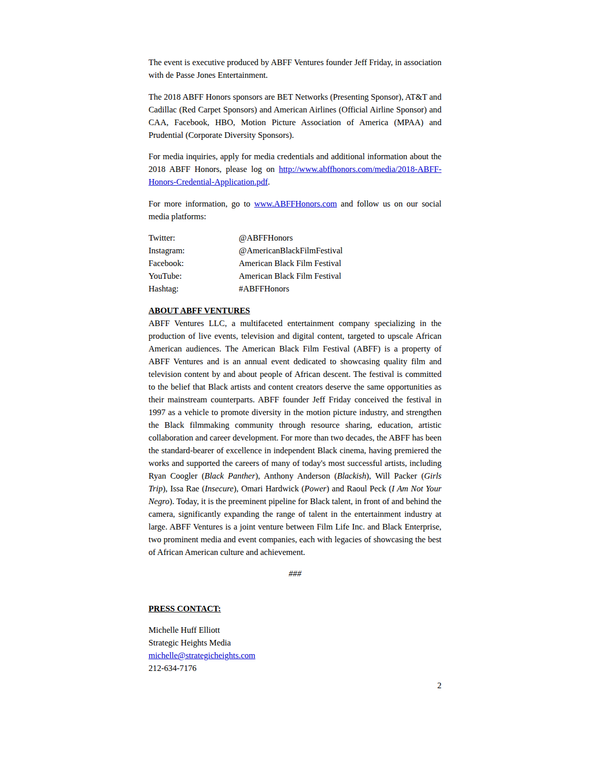The event is executive produced by ABFF Ventures founder Jeff Friday, in association with de Passe Jones Entertainment.
The 2018 ABFF Honors sponsors are BET Networks (Presenting Sponsor), AT&T and Cadillac (Red Carpet Sponsors) and American Airlines (Official Airline Sponsor) and CAA, Facebook, HBO, Motion Picture Association of America (MPAA) and Prudential (Corporate Diversity Sponsors).
For media inquiries, apply for media credentials and additional information about the 2018 ABFF Honors, please log on http://www.abffhonors.com/media/2018-ABFF-Honors-Credential-Application.pdf.
For more information, go to www.ABFFHonors.com and follow us on our social media platforms:
Twitter:@ABFFHonors
Instagram:@AmericanBlackFilmFestival
Facebook: American Black Film Festival
YouTube: American Black Film Festival
Hashtag:#ABFFHonors
ABOUT ABFF VENTURES
ABFF Ventures LLC, a multifaceted entertainment company specializing in the production of live events, television and digital content, targeted to upscale African American audiences. The American Black Film Festival (ABFF) is a property of ABFF Ventures and is an annual event dedicated to showcasing quality film and television content by and about people of African descent. The festival is committed to the belief that Black artists and content creators deserve the same opportunities as their mainstream counterparts. ABFF founder Jeff Friday conceived the festival in 1997 as a vehicle to promote diversity in the motion picture industry, and strengthen the Black filmmaking community through resource sharing, education, artistic collaboration and career development. For more than two decades, the ABFF has been the standard-bearer of excellence in independent Black cinema, having premiered the works and supported the careers of many of today's most successful artists, including Ryan Coogler (Black Panther), Anthony Anderson (Blackish), Will Packer (Girls Trip), Issa Rae (Insecure), Omari Hardwick (Power) and Raoul Peck (I Am Not Your Negro). Today, it is the preeminent pipeline for Black talent, in front of and behind the camera, significantly expanding the range of talent in the entertainment industry at large. ABFF Ventures is a joint venture between Film Life Inc. and Black Enterprise, two prominent media and event companies, each with legacies of showcasing the best of African American culture and achievement.
###
PRESS CONTACT:
Michelle Huff Elliott
Strategic Heights Media
michelle@strategicheights.com
212-634-7176
2